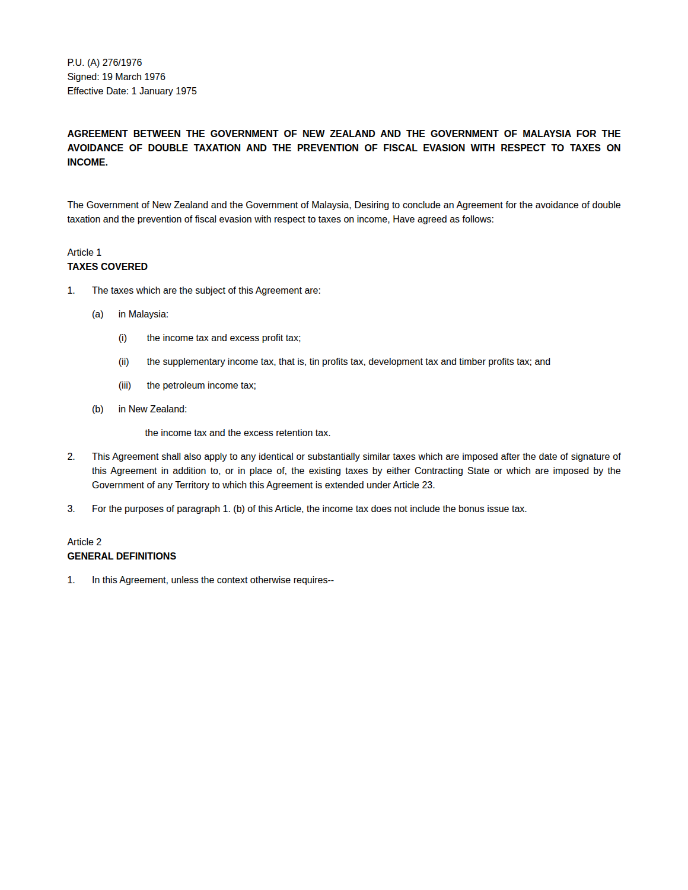P.U. (A) 276/1976
Signed: 19 March 1976
Effective Date: 1 January 1975
Agreement between the Government of New Zealand and the Government of Malaysia for the avoidance of double taxation and the prevention of fiscal evasion with respect to taxes on income.
The Government of New Zealand and the Government of Malaysia, Desiring to conclude an Agreement for the avoidance of double taxation and the prevention of fiscal evasion with respect to taxes on income, Have agreed as follows:
Article 1Taxes Covered
The taxes which are the subject of this Agreement are:
in Malaysia:
the income tax and excess profit tax;
the supplementary income tax, that is, tin profits tax, development tax and timber profits tax; and
the petroleum income tax;
in New Zealand:
the income tax and the excess retention tax.
This Agreement shall also apply to any identical or substantially similar taxes which are imposed after the date of signature of this Agreement in addition to, or in place of, the existing taxes by either Contracting State or which are imposed by the Government of any Territory to which this Agreement is extended under Article 23.
For the purposes of paragraph 1. (b) of this Article, the income tax does not include the bonus issue tax.
Article 2General Definitions
In this Agreement, unless the context otherwise requires--